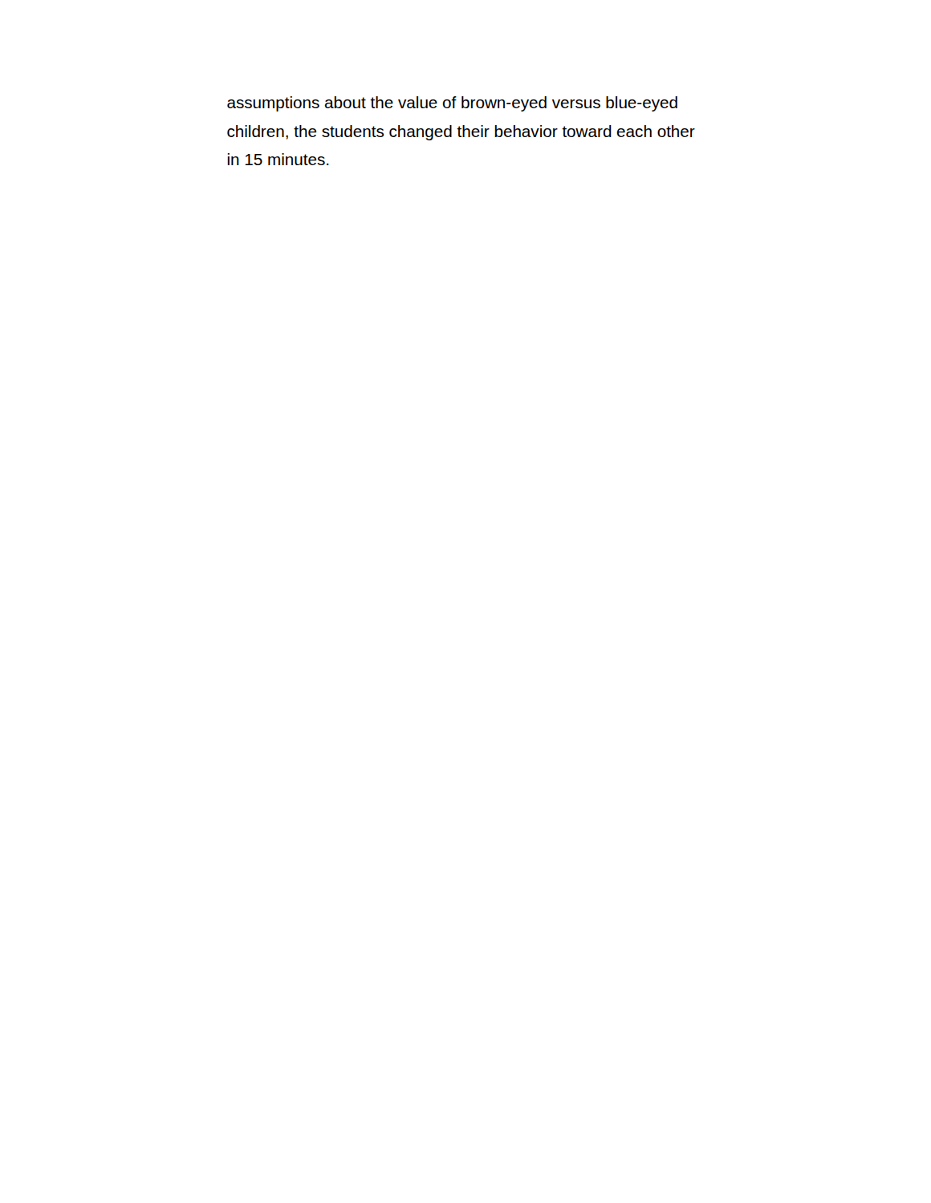assumptions about the value of brown-eyed versus blue-eyed children, the students changed their behavior toward each other in 15 minutes.